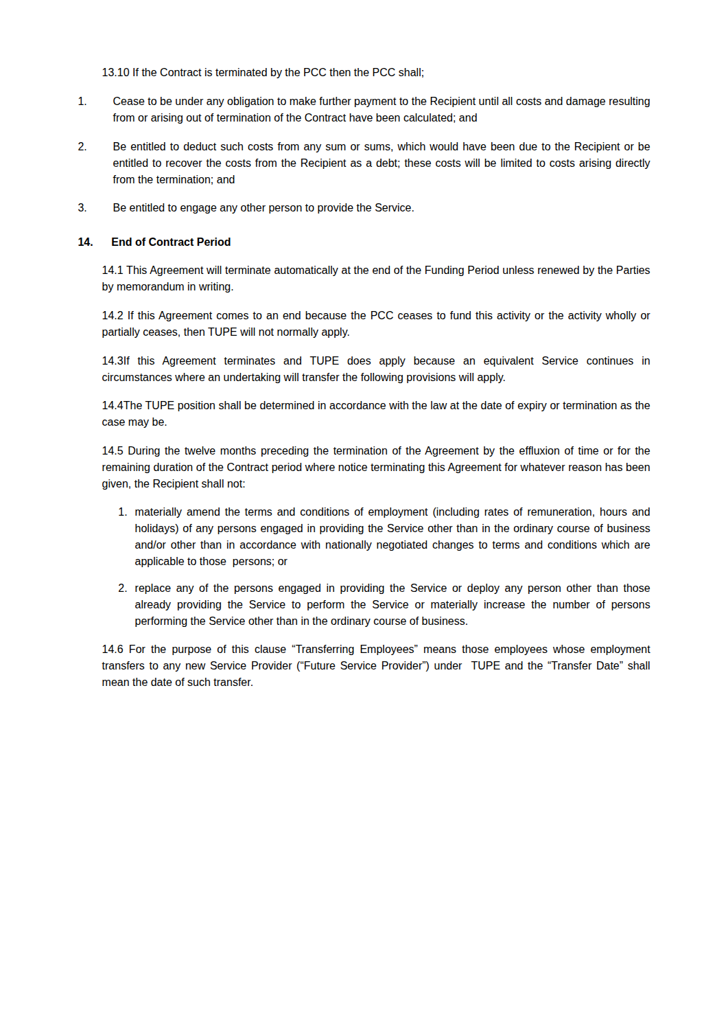13.10 If the Contract is terminated by the PCC then the PCC shall;
1.
Cease to be under any obligation to make further payment to the Recipient until all costs and damage resulting from or arising out of termination of the Contract have been calculated; and
2.
Be entitled to deduct such costs from any sum or sums, which would have been due to the Recipient or be entitled to recover the costs from the Recipient as a debt; these costs will be limited to costs arising directly from the termination; and
3.
Be entitled to engage any other person to provide the Service.
14. End of Contract Period
14.1 This Agreement will terminate automatically at the end of the Funding Period unless renewed by the Parties by memorandum in writing.
14.2 If this Agreement comes to an end because the PCC ceases to fund this activity or the activity wholly or partially ceases, then TUPE will not normally apply.
14.3If this Agreement terminates and TUPE does apply because an equivalent Service continues in circumstances where an undertaking will transfer the following provisions will apply.
14.4The TUPE position shall be determined in accordance with the law at the date of expiry or termination as the case may be.
14.5 During the twelve months preceding the termination of the Agreement by the effluxion of time or for the remaining duration of the Contract period where notice terminating this Agreement for whatever reason has been given, the Recipient shall not:
materially amend the terms and conditions of employment (including rates of remuneration, hours and holidays) of any persons engaged in providing the Service other than in the ordinary course of business and/or other than in accordance with nationally negotiated changes to terms and conditions which are applicable to those persons; or
replace any of the persons engaged in providing the Service or deploy any person other than those already providing the Service to perform the Service or materially increase the number of persons performing the Service other than in the ordinary course of business.
14.6 For the purpose of this clause “Transferring Employees” means those employees whose employment transfers to any new Service Provider (“Future Service Provider”) under TUPE and the “Transfer Date” shall mean the date of such transfer.